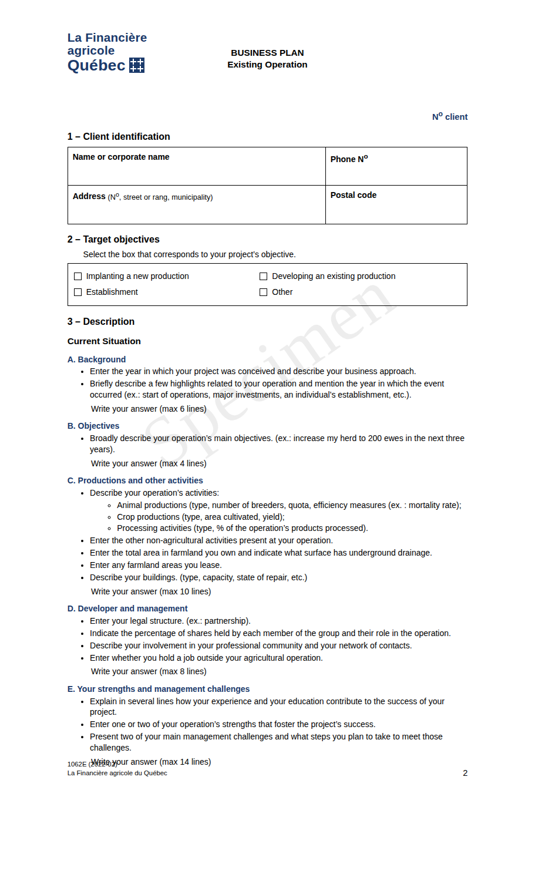Specimen
La Financière
agricole
Québec
BUSINESS PLAN
Existing Operation
No client
1 – Client identification
| Name or corporate name | Phone N o |
| Address (N o , street or rang, municipality) | Postal code |
2 – Target objectives
Select the box that corresponds to your project’s objective.
Implanting a new production
Developing an existing production
Establishment
Other
3 – Description
Current Situation
A. Background
Enter the year in which your project was conceived and describe your business approach.
Briefly describe a few highlights related to your operation and mention the year in which the event occurred (ex.: start of operations, major investments, an individual’s establishment, etc.).
Write your answer (max 6 lines)
B. Objectives
Broadly describe your operation’s main objectives. (ex.: increase my herd to 200 ewes in the next three years).
Write your answer (max 4 lines)
C. Productions and other activities
Describe your operation’s activities:
Animal productions (type, number of breeders, quota, efficiency measures (ex. : mortality rate);
Crop productions (type, area cultivated, yield);
Processing activities (type, % of the operation’s products processed).
Enter the other non-agricultural activities present at your operation.
Enter the total area in farmland you own and indicate what surface has underground drainage.
Enter any farmland areas you lease.
Describe your buildings. (type, capacity, state of repair, etc.)
Write your answer (max 10 lines)
D. Developer and management
Enter your legal structure. (ex.: partnership).
Indicate the percentage of shares held by each member of the group and their role in the operation.
Describe your involvement in your professional community and your network of contacts.
Enter whether you hold a job outside your agricultural operation.
Write your answer (max 8 lines)
E. Your strengths and management challenges
Explain in several lines how your experience and your education contribute to the success of your project.
Enter one or two of your operation’s strengths that foster the project’s success.
Present two of your main management challenges and what steps you plan to take to meet those challenges.
Write your answer (max 14 lines)
1062E (2022-02)
La Financière agricole du Québec
2